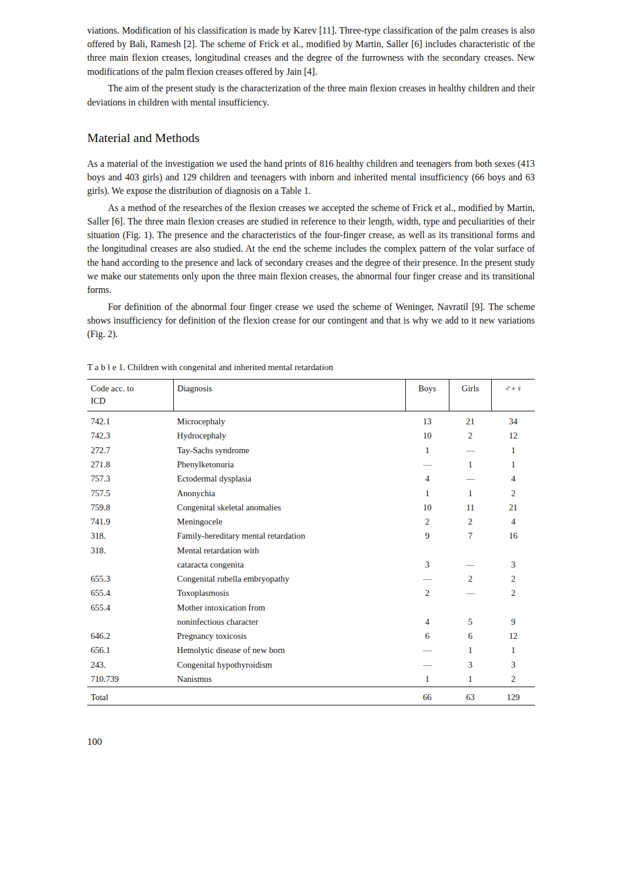viations. Modification of his classification is made by Karev [11]. Three-type classification of the palm creases is also offered by Bali, Ramesh [2]. The scheme of Frick et al., modified by Martin, Saller [6] includes characteristic of the three main flexion creases, longitudinal creases and the degree of the furrowness with the secondary creases. New modifications of the palm flexion creases offered by Jain [4].
The aim of the present study is the characterization of the three main flexion creases in healthy children and their deviations in children with mental insufficiency.
Material and Methods
As a material of the investigation we used the hand prints of 816 healthy children and teenagers from both sexes (413 boys and 403 girls) and 129 children and teenagers with inborn and inherited mental insufficiency (66 boys and 63 girls). We expose the distribution of diagnosis on a Table 1.
As a method of the researches of the flexion creases we accepted the scheme of Frick et al., modified by Martin, Saller [6]. The three main flexion creases are studied in reference to their length, width, type and peculiarities of their situation (Fig. 1). The presence and the characteristics of the four-finger crease, as well as its transitional forms and the longitudinal creases are also studied. At the end the scheme includes the complex pattern of the volar surface of the hand according to the presence and lack of secondary creases and the degree of their presence. In the present study we make our statements only upon the three main flexion creases, the abnormal four finger crease and its transitional forms.
For definition of the abnormal four finger crease we used the scheme of Weninger, Navratil [9]. The scheme shows insufficiency for definition of the flexion crease for our contingent and that is why we add to it new variations (Fig. 2).
T a b l e 1. Children with congenital and inherited mental retardation
| Code acc. to ICD | Diagnosis | Boys | Girls | ♂+♀ |
| --- | --- | --- | --- | --- |
| 742.1 | Microcephaly | 13 | 21 | 34 |
| 742.3 | Hydrocephaly | 10 | 2 | 12 |
| 272.7 | Tay-Sachs syndrome | 1 | — | 1 |
| 271.8 | Phenylketonuria | — | 1 | 1 |
| 757.3 | Ectodermal dysplasia | 4 | — | 4 |
| 757.5 | Anonychia | 1 | 1 | 2 |
| 759.8 | Congenital skeletal anomalies | 10 | 11 | 21 |
| 741.9 | Meningocele | 2 | 2 | 4 |
| 318. | Family-hereditary mental retardation | 9 | 7 | 16 |
| 318. | Mental retardation with | | | |
| | cataracta congenita | 3 | — | 3 |
| 655.3 | Congenital rubella embryopathy | — | 2 | 2 |
| 655.4 | Toxoplasmosis | 2 | — | 2 |
| 655.4 | Mother intoxication from | | | |
| | noninfectious character | 4 | 5 | 9 |
| 646.2 | Pregnancy toxicosis | 6 | 6 | 12 |
| 656.1 | Hemolytic disease of new born | — | 1 | 1 |
| 243. | Congenital hypothyroidism | — | 3 | 3 |
| 710.739 | Nanismus | 1 | 1 | 2 |
| Total | | 66 | 63 | 129 |
100